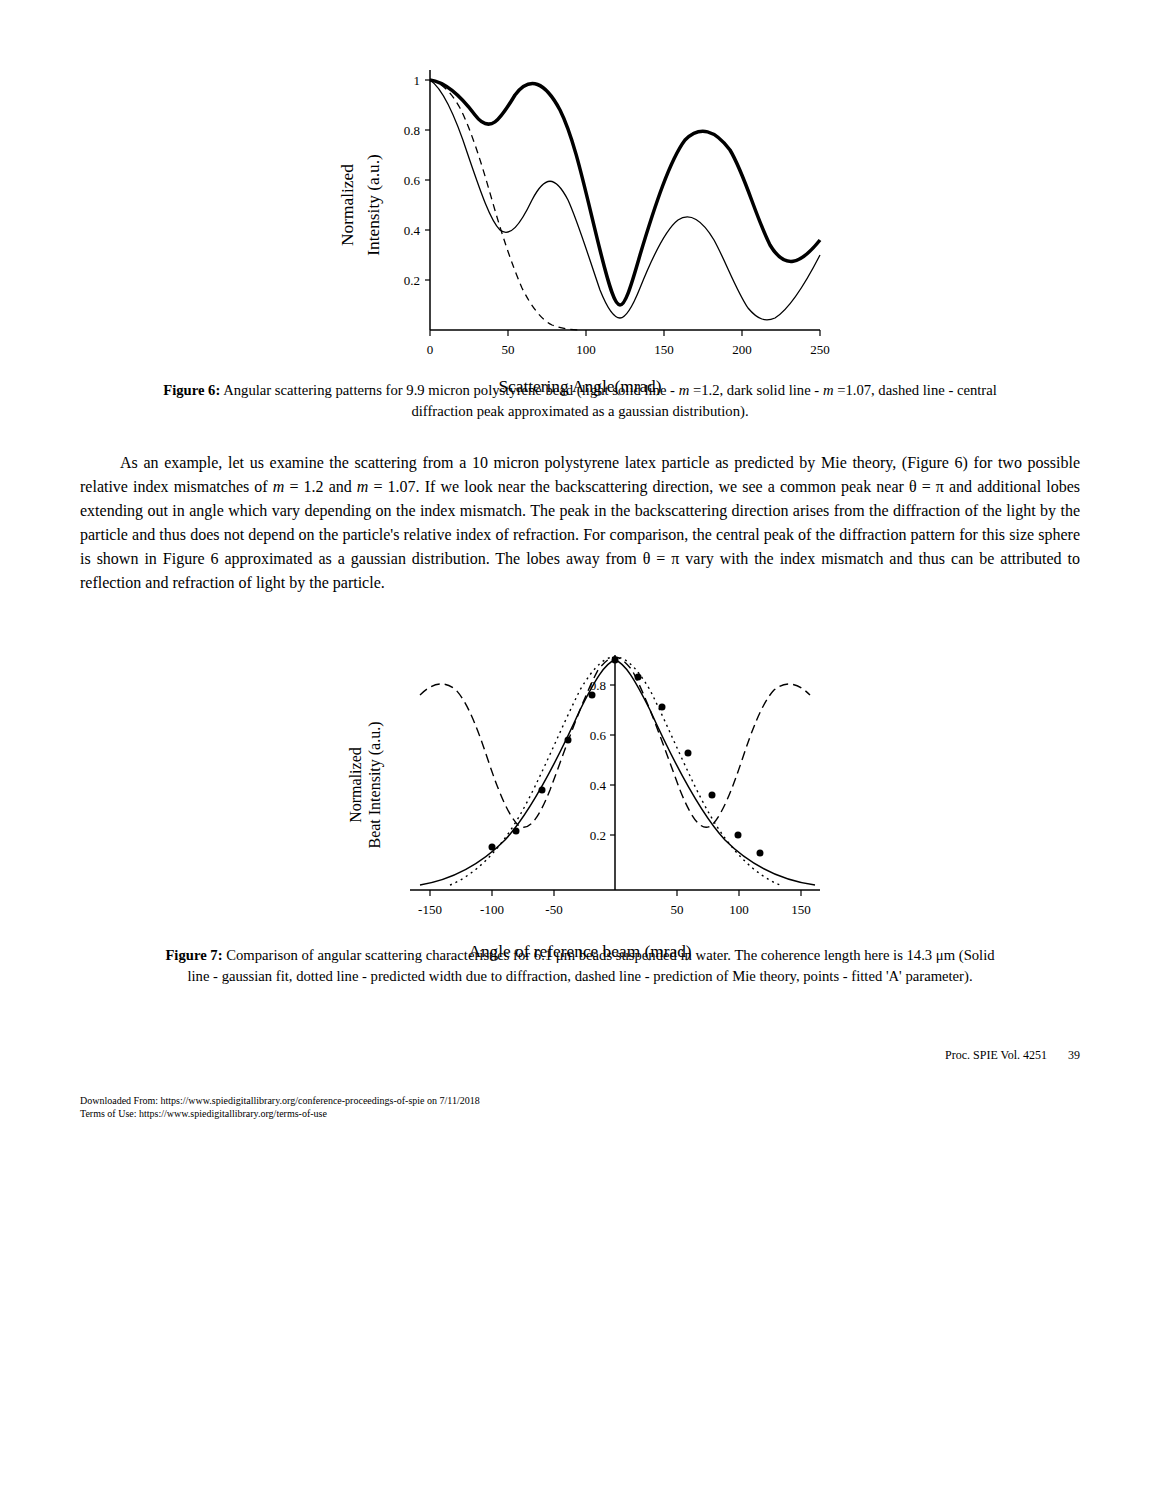Normalized
Intensity (a.u.)
1 0.8 0.6 0.4 0.2 0 50 100 150 200 250
Scattering Angle(mrad)
Figure 6: Angular scattering patterns for 9.9 micron polystyrene bead (light solid line - m =1.2, dark solid line - m =1.07, dashed line - central diffraction peak approximated as a gaussian distribution).
As an example, let us examine the scattering from a 10 micron polystyrene latex particle as predicted by Mie theory, (Figure 6) for two possible relative index mismatches of m = 1.2 and m = 1.07. If we look near the backscattering direction, we see a common peak near θ = π and additional lobes extending out in angle which vary depending on the index mismatch. The peak in the backscattering direction arises from the diffraction of the light by the particle and thus does not depend on the particle's relative index of refraction. For comparison, the central peak of the diffraction pattern for this size sphere is shown in Figure 6 approximated as a gaussian distribution. The lobes away from θ = π vary with the index mismatch and thus can be attributed to reflection and refraction of light by the particle.
Normalized
Beat Intensity (a.u.)
0.8 0.6 0.4 0.2 -150 -100 -50 50 100 150
Angle of reference beam (mrad)
Figure 7: Comparison of angular scattering characteristics for 6.1 μm beads suspended in water. The coherence length here is 14.3 μm (Solid line - gaussian fit, dotted line - predicted width due to diffraction, dashed line - prediction of Mie theory, points - fitted 'A' parameter).
Proc. SPIE Vol. 4251 39
Downloaded From: https://www.spiedigitallibrary.org/conference-proceedings-of-spie on 7/11/2018
Terms of Use: https://www.spiedigitallibrary.org/terms-of-use